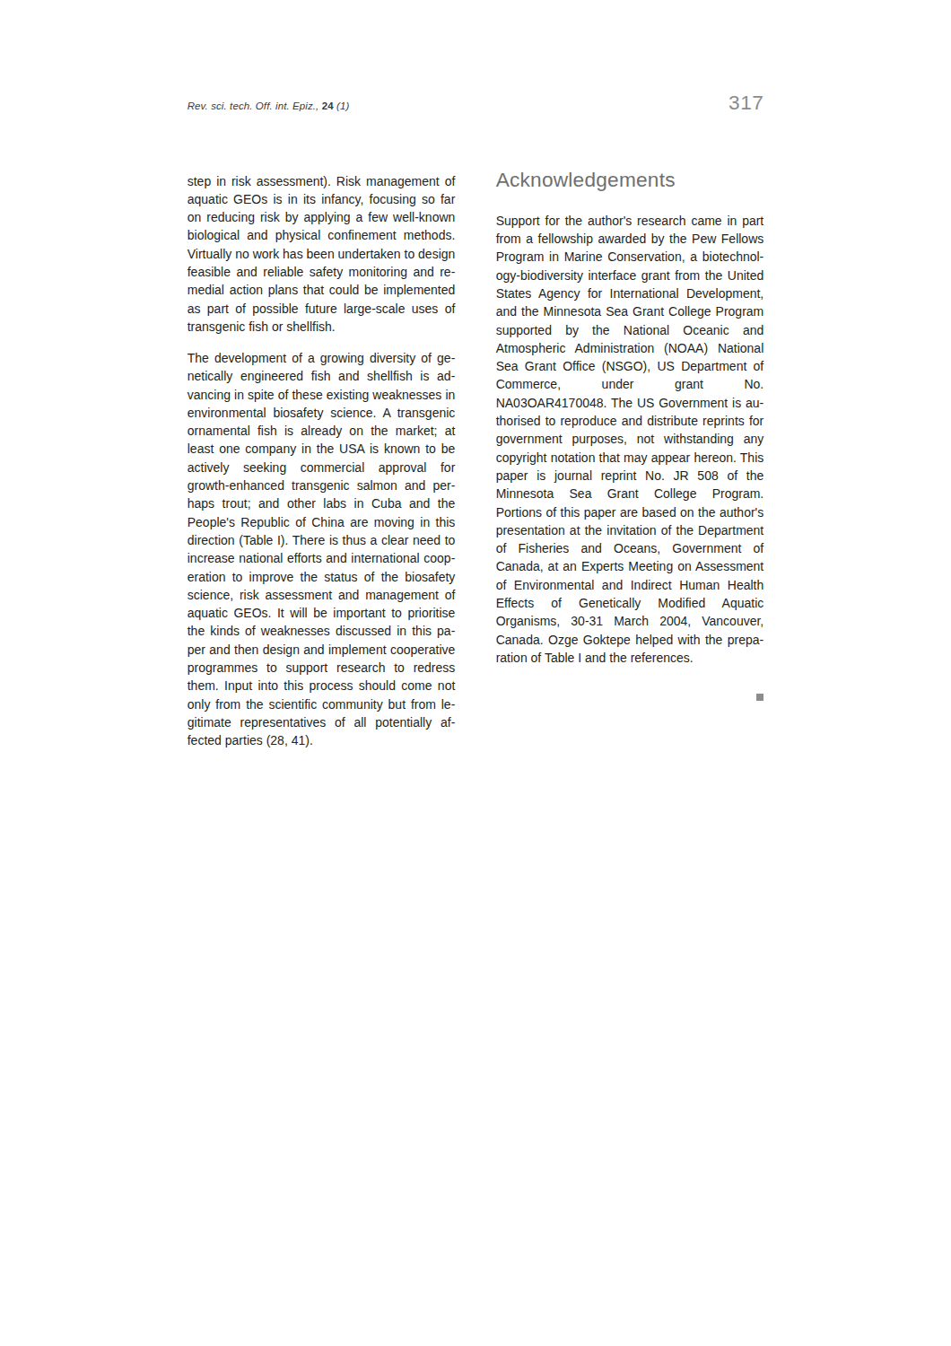Rev. sci. tech. Off. int. Epiz., 24 (1)
317
step in risk assessment). Risk management of aquatic GEOs is in its infancy, focusing so far on reducing risk by applying a few well-known biological and physical confinement methods. Virtually no work has been undertaken to design feasible and reliable safety monitoring and remedial action plans that could be implemented as part of possible future large-scale uses of transgenic fish or shellfish.
The development of a growing diversity of genetically engineered fish and shellfish is advancing in spite of these existing weaknesses in environmental biosafety science. A transgenic ornamental fish is already on the market; at least one company in the USA is known to be actively seeking commercial approval for growth-enhanced transgenic salmon and perhaps trout; and other labs in Cuba and the People's Republic of China are moving in this direction (Table I). There is thus a clear need to increase national efforts and international cooperation to improve the status of the biosafety science, risk assessment and management of aquatic GEOs. It will be important to prioritise the kinds of weaknesses discussed in this paper and then design and implement cooperative programmes to support research to redress them. Input into this process should come not only from the scientific community but from legitimate representatives of all potentially affected parties (28, 41).
Acknowledgements
Support for the author's research came in part from a fellowship awarded by the Pew Fellows Program in Marine Conservation, a biotechnology-biodiversity interface grant from the United States Agency for International Development, and the Minnesota Sea Grant College Program supported by the National Oceanic and Atmospheric Administration (NOAA) National Sea Grant Office (NSGO), US Department of Commerce, under grant No. NA03OAR4170048. The US Government is authorised to reproduce and distribute reprints for government purposes, not withstanding any copyright notation that may appear hereon. This paper is journal reprint No. JR 508 of the Minnesota Sea Grant College Program. Portions of this paper are based on the author's presentation at the invitation of the Department of Fisheries and Oceans, Government of Canada, at an Experts Meeting on Assessment of Environmental and Indirect Human Health Effects of Genetically Modified Aquatic Organisms, 30-31 March 2004, Vancouver, Canada. Ozge Goktepe helped with the preparation of Table I and the references.